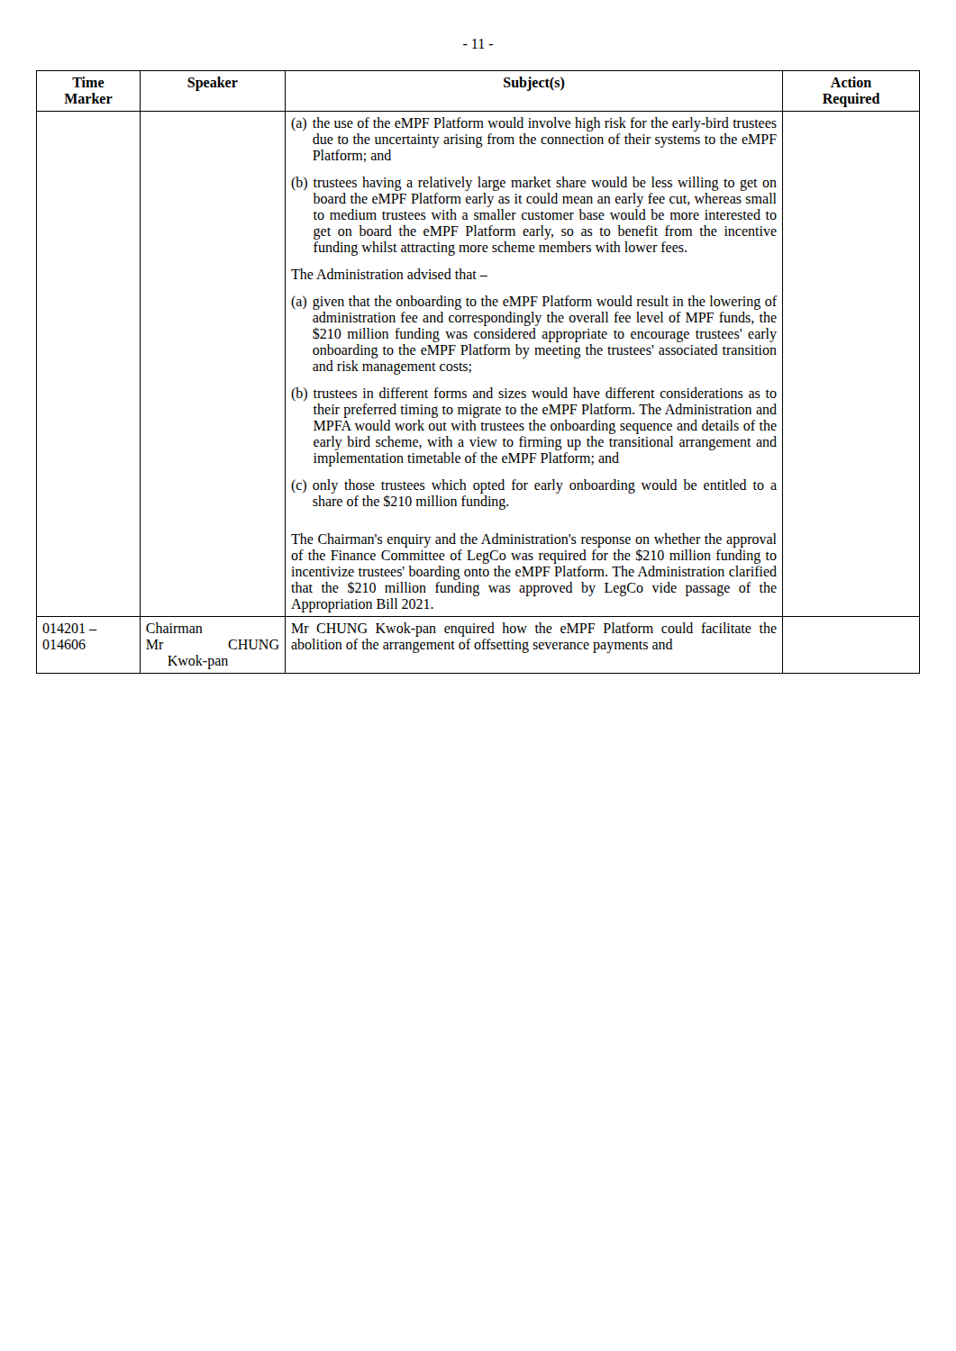- 11 -
| Time Marker | Speaker | Subject(s) | Action Required |
| --- | --- | --- | --- |
| | | (a) the use of the eMPF Platform would involve high risk for the early-bird trustees due to the uncertainty arising from the connection of their systems to the eMPF Platform; and (b) trustees having a relatively large market share would be less willing to get on board the eMPF Platform early as it could mean an early fee cut, whereas small to medium trustees with a smaller customer base would be more interested to get on board the eMPF Platform early, so as to benefit from the incentive funding whilst attracting more scheme members with lower fees. The Administration advised that – (a) given that the onboarding to the eMPF Platform would result in the lowering of administration fee and correspondingly the overall fee level of MPF funds, the $210 million funding was considered appropriate to encourage trustees' early onboarding to the eMPF Platform by meeting the trustees' associated transition and risk management costs; (b) trustees in different forms and sizes would have different considerations as to their preferred timing to migrate to the eMPF Platform. The Administration and MPFA would work out with trustees the onboarding sequence and details of the early bird scheme, with a view to firming up the transitional arrangement and implementation timetable of the eMPF Platform; and (c) only those trustees which opted for early onboarding would be entitled to a share of the $210 million funding. The Chairman's enquiry and the Administration's response on whether the approval of the Finance Committee of LegCo was required for the $210 million funding to incentivize trustees' boarding onto the eMPF Platform. The Administration clarified that the $210 million funding was approved by LegCo vide passage of the Appropriation Bill 2021. | |
| 014201 – 014606 | Chairman Mr CHUNG Kwok-pan | Mr CHUNG Kwok-pan enquired how the eMPF Platform could facilitate the abolition of the arrangement of offsetting severance payments and | |